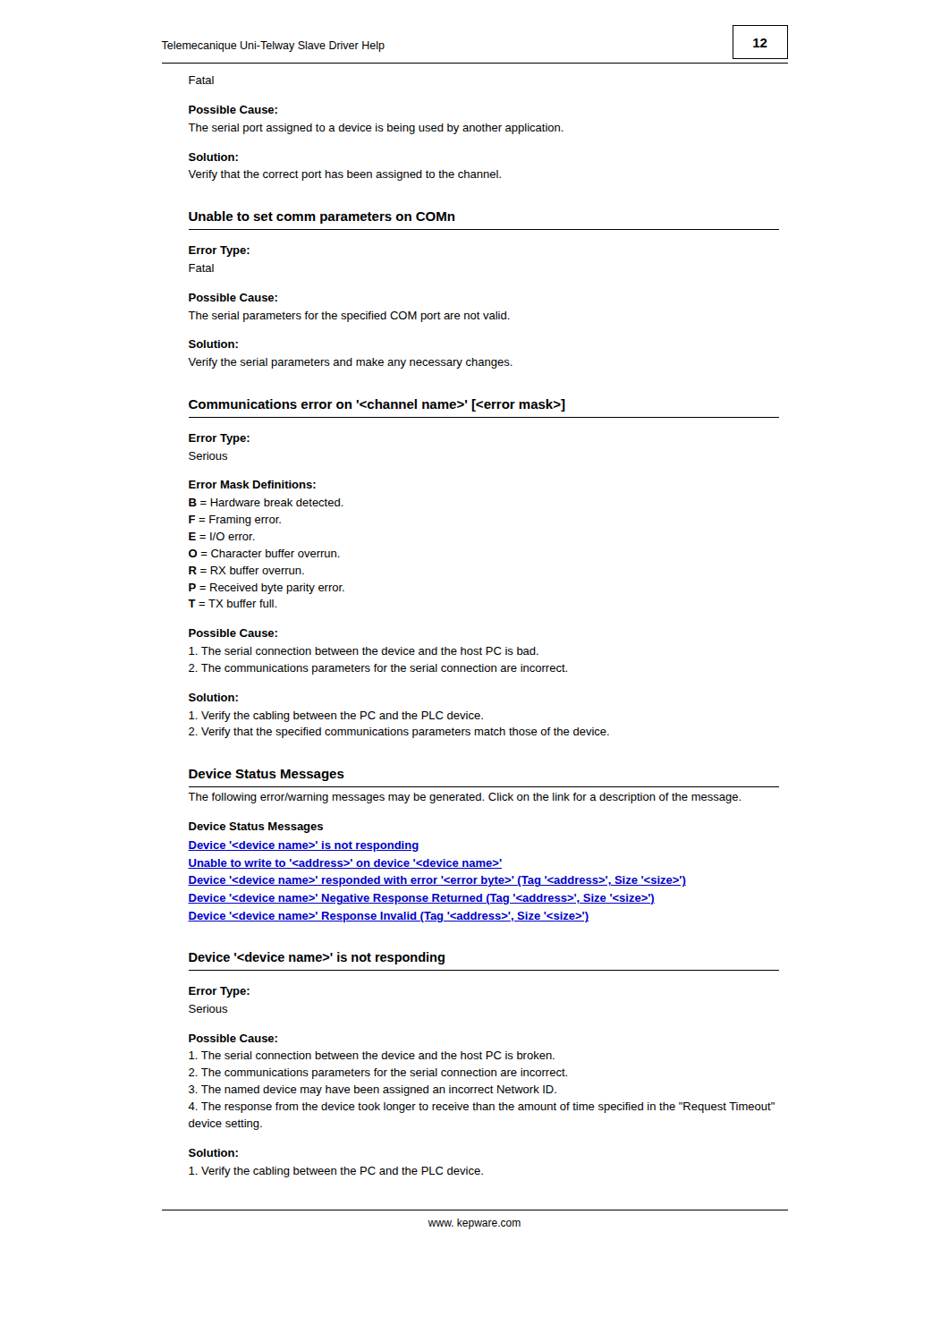Telemecanique Uni-Telway Slave Driver Help
12
Fatal
Possible Cause:
The serial port assigned to a device is being used by another application.
Solution:
Verify that the correct port has been assigned to the channel.
Unable to set comm parameters on COMn
Error Type:
Fatal
Possible Cause:
The serial parameters for the specified COM port are not valid.
Solution:
Verify the serial parameters and make any necessary changes.
Communications error on '<channel name>' [<error mask>]
Error Type:
Serious
Error Mask Definitions:
B = Hardware break detected.
F = Framing error.
E = I/O error.
O = Character buffer overrun.
R = RX buffer overrun.
P = Received byte parity error.
T = TX buffer full.
Possible Cause:
1. The serial connection between the device and the host PC is bad.
2. The communications parameters for the serial connection are incorrect.
Solution:
1. Verify the cabling between the PC and the PLC device.
2. Verify that the specified communications parameters match those of the device.
Device Status Messages
The following error/warning messages may be generated. Click on the link for a description of the message.
Device Status Messages
Device '<device name>' is not responding Unable to write to '<address>' on device '<device name>' Device '<device name>' responded with error '<error byte>' (Tag '<address>', Size '<size>') Device '<device name>' Negative Response Returned (Tag '<address>', Size '<size>') Device '<device name>' Response Invalid (Tag '<address>', Size '<size>')
Device '<device name>' is not responding
Error Type:
Serious
Possible Cause:
1. The serial connection between the device and the host PC is broken.
2. The communications parameters for the serial connection are incorrect.
3. The named device may have been assigned an incorrect Network ID.
4. The response from the device took longer to receive than the amount of time specified in the "Request Timeout" device setting.
Solution:
1. Verify the cabling between the PC and the PLC device.
www. kepware.com